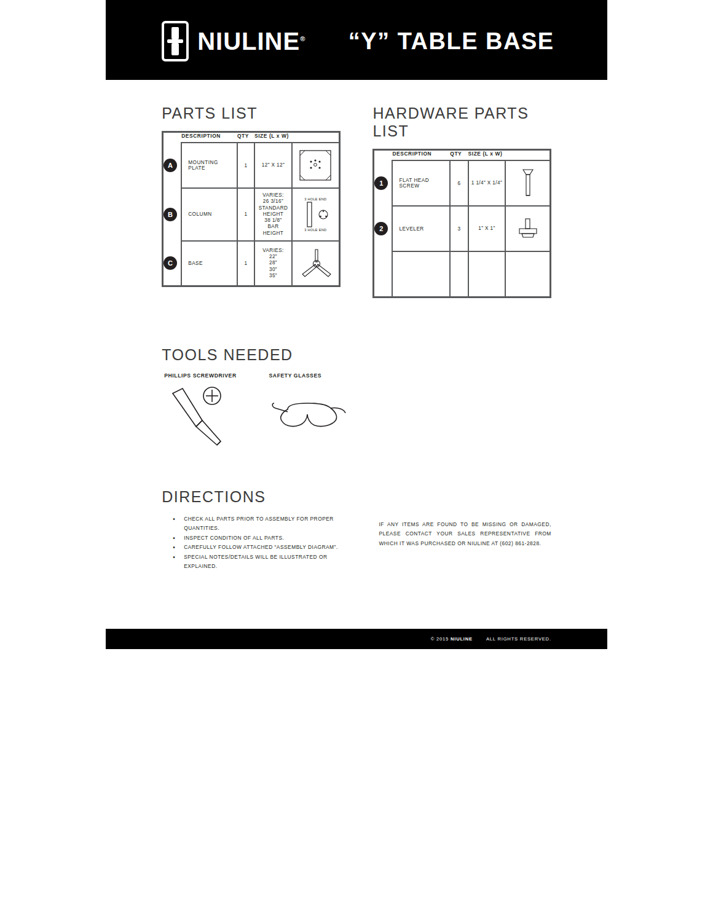NIULINE®
“Y” TABLE BASE
PARTS LIST
| | DESCRIPTION | QTY | SIZE (L x W) | |
| --- | --- | --- | --- | --- |
| A | MOUNTING PLATE | 1 | 12” X 12” | |
| B | COLUMN | 1 | VARIES: 26 3/16” STANDARD HEIGHT 38 1/8” BAR HEIGHT | 3 HOLE END 3 HOLE END |
| C | BASE | 1 | VARIES: 22” 28” 30” 35” | |
HARDWARE PARTS LIST
| | DESCRIPTION | QTY | SIZE (L x W) | |
| --- | --- | --- | --- | --- |
| 1 | FLAT HEAD SCREW | 6 | 1 1/4” X 1/4” | |
| 2 | LEVELER | 3 | 1” X 1” | |
TOOLS NEEDED
PHILLIPS SCREWDRIVER
SAFETY GLASSES
DIRECTIONS
CHECK ALL PARTS PRIOR TO ASSEMBLY FOR PROPER QUANTITIES.
INSPECT CONDITION OF ALL PARTS.
CAREFULLY FOLLOW ATTACHED “ASSEMBLY DIAGRAM”.
SPECIAL NOTES/DETAILS WILL BE ILLUSTRATED OR EXPLAINED.
IF ANY ITEMS ARE FOUND TO BE MISSING OR DAMAGED, PLEASE CONTACT YOUR SALES REPRESENTATIVE FROM WHICH IT WAS PURCHASED OR NIULINE AT (602) 861-2828.
© 2015 NIULINE ALL RIGHTS RESERVED.